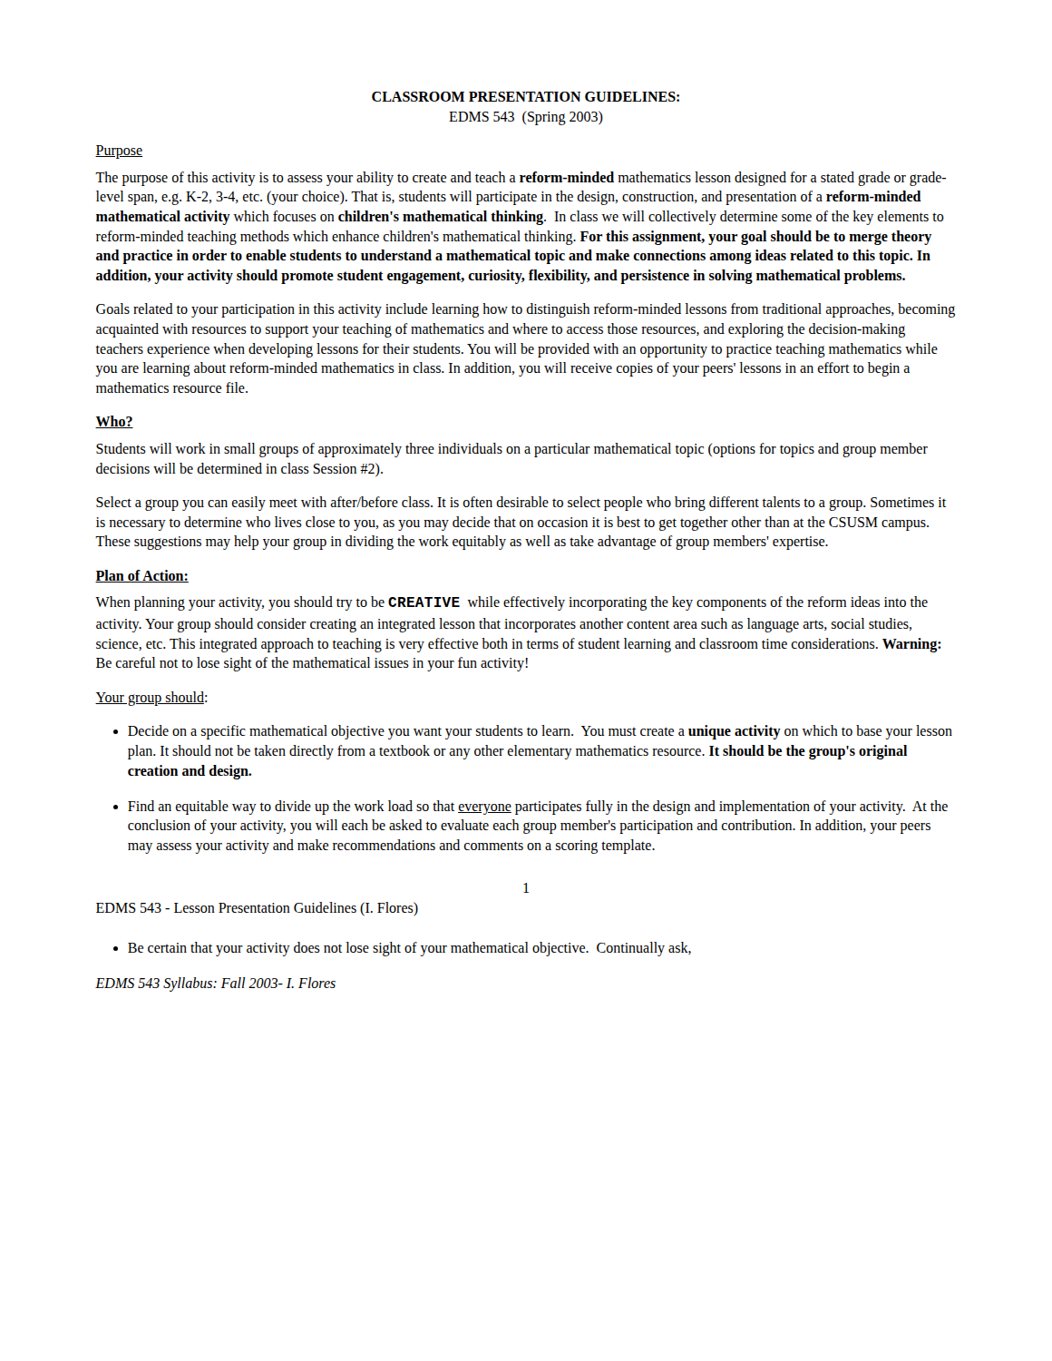Classroom Presentation Guidelines:
EDMS 543 (Spring 2003)
Purpose
The purpose of this activity is to assess your ability to create and teach a reform-minded mathematics lesson designed for a stated grade or grade-level span, e.g. K-2, 3-4, etc. (your choice). That is, students will participate in the design, construction, and presentation of a reform-minded mathematical activity which focuses on children's mathematical thinking. In class we will collectively determine some of the key elements to reform-minded teaching methods which enhance children's mathematical thinking. For this assignment, your goal should be to merge theory and practice in order to enable students to understand a mathematical topic and make connections among ideas related to this topic. In addition, your activity should promote student engagement, curiosity, flexibility, and persistence in solving mathematical problems.
Goals related to your participation in this activity include learning how to distinguish reform-minded lessons from traditional approaches, becoming acquainted with resources to support your teaching of mathematics and where to access those resources, and exploring the decision-making teachers experience when developing lessons for their students. You will be provided with an opportunity to practice teaching mathematics while you are learning about reform-minded mathematics in class. In addition, you will receive copies of your peers' lessons in an effort to begin a mathematics resource file.
Who?
Students will work in small groups of approximately three individuals on a particular mathematical topic (options for topics and group member decisions will be determined in class Session #2).
Select a group you can easily meet with after/before class. It is often desirable to select people who bring different talents to a group. Sometimes it is necessary to determine who lives close to you, as you may decide that on occasion it is best to get together other than at the CSUSM campus. These suggestions may help your group in dividing the work equitably as well as take advantage of group members' expertise.
Plan of Action:
When planning your activity, you should try to be CREATIVE while effectively incorporating the key components of the reform ideas into the activity. Your group should consider creating an integrated lesson that incorporates another content area such as language arts, social studies, science, etc. This integrated approach to teaching is very effective both in terms of student learning and classroom time considerations. Warning: Be careful not to lose sight of the mathematical issues in your fun activity!
Your group should:
Decide on a specific mathematical objective you want your students to learn. You must create a unique activity on which to base your lesson plan. It should not be taken directly from a textbook or any other elementary mathematics resource. It should be the group's original creation and design.
Find an equitable way to divide up the work load so that everyone participates fully in the design and implementation of your activity. At the conclusion of your activity, you will each be asked to evaluate each group member's participation and contribution. In addition, your peers may assess your activity and make recommendations and comments on a scoring template.
1
EDMS 543 - Lesson Presentation Guidelines (I. Flores)
Be certain that your activity does not lose sight of your mathematical objective. Continually ask,
EDMS 543 Syllabus: Fall 2003- I. Flores